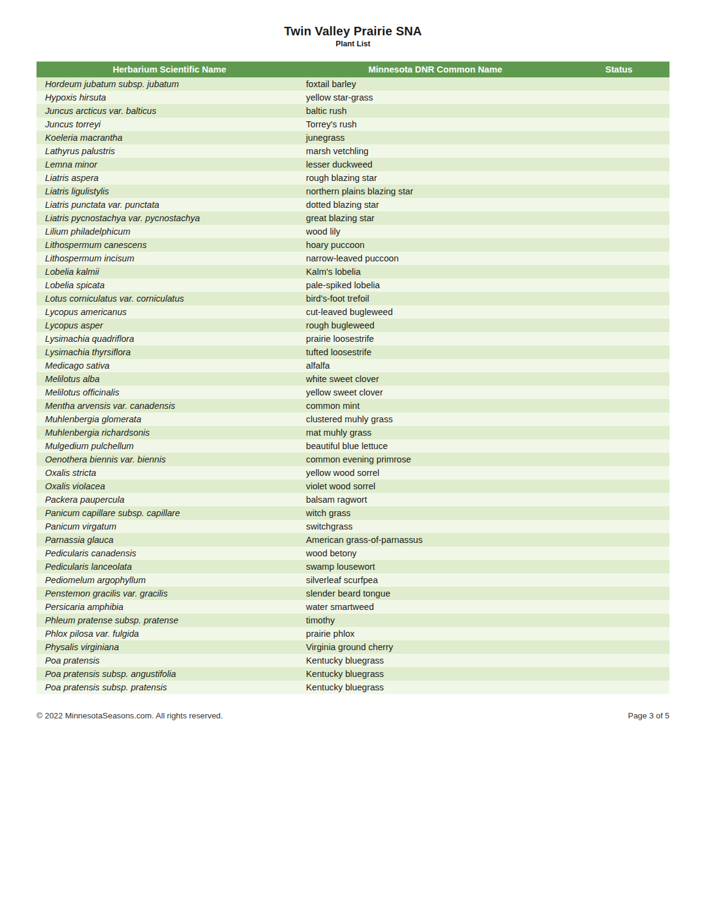Twin Valley Prairie SNA
Plant List
| Herbarium Scientific Name | Minnesota DNR Common Name | Status |
| --- | --- | --- |
| Hordeum jubatum subsp. jubatum | foxtail barley | |
| Hypoxis hirsuta | yellow star-grass | |
| Juncus arcticus var. balticus | baltic rush | |
| Juncus torreyi | Torrey's rush | |
| Koeleria macrantha | junegrass | |
| Lathyrus palustris | marsh vetchling | |
| Lemna minor | lesser duckweed | |
| Liatris aspera | rough blazing star | |
| Liatris ligulistylis | northern plains blazing star | |
| Liatris punctata var. punctata | dotted blazing star | |
| Liatris pycnostachya var. pycnostachya | great blazing star | |
| Lilium philadelphicum | wood lily | |
| Lithospermum canescens | hoary puccoon | |
| Lithospermum incisum | narrow-leaved puccoon | |
| Lobelia kalmii | Kalm's lobelia | |
| Lobelia spicata | pale-spiked lobelia | |
| Lotus corniculatus var. corniculatus | bird's-foot trefoil | |
| Lycopus americanus | cut-leaved bugleweed | |
| Lycopus asper | rough bugleweed | |
| Lysimachia quadriflora | prairie loosestrife | |
| Lysimachia thyrsiflora | tufted loosestrife | |
| Medicago sativa | alfalfa | |
| Melilotus alba | white sweet clover | |
| Melilotus officinalis | yellow sweet clover | |
| Mentha arvensis var. canadensis | common mint | |
| Muhlenbergia glomerata | clustered muhly grass | |
| Muhlenbergia richardsonis | mat muhly grass | |
| Mulgedium pulchellum | beautiful blue lettuce | |
| Oenothera biennis var. biennis | common evening primrose | |
| Oxalis stricta | yellow wood sorrel | |
| Oxalis violacea | violet wood sorrel | |
| Packera paupercula | balsam ragwort | |
| Panicum capillare subsp. capillare | witch grass | |
| Panicum virgatum | switchgrass | |
| Parnassia glauca | American grass-of-parnassus | |
| Pedicularis canadensis | wood betony | |
| Pedicularis lanceolata | swamp lousewort | |
| Pediomelum argophyllum | silverleaf scurfpea | |
| Penstemon gracilis var. gracilis | slender beard tongue | |
| Persicaria amphibia | water smartweed | |
| Phleum pratense subsp. pratense | timothy | |
| Phlox pilosa var. fulgida | prairie phlox | |
| Physalis virginiana | Virginia ground cherry | |
| Poa pratensis | Kentucky bluegrass | |
| Poa pratensis subsp. angustifolia | Kentucky bluegrass | |
| Poa pratensis subsp. pratensis | Kentucky bluegrass | |
© 2022 MinnesotaSeasons.com. All rights reserved.
Page 3 of 5